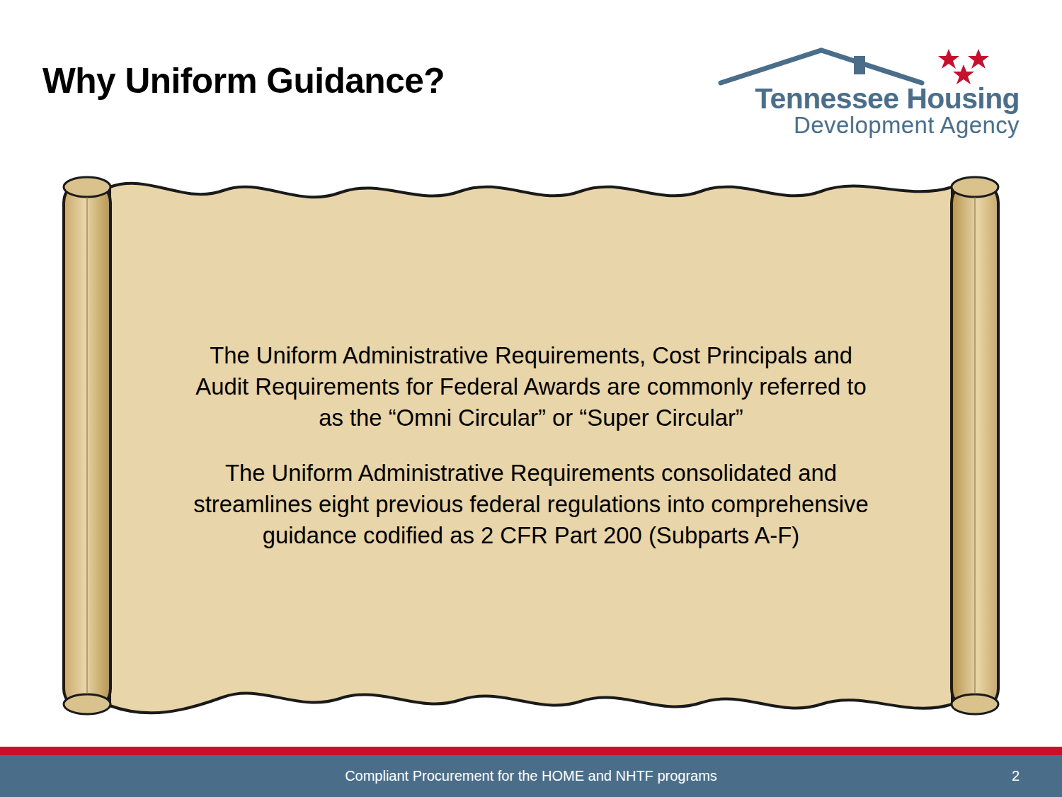Why Uniform Guidance?
Tennessee Housing
Development Agency
The Uniform Administrative Requirements, Cost Principals and Audit Requirements for Federal Awards are commonly referred to as the “Omni Circular” or “Super Circular”
The Uniform Administrative Requirements consolidated and streamlines eight previous federal regulations into comprehensive guidance codified as 2 CFR Part 200 (Subparts A-F)
Compliant Procurement for the HOME and NHTF programs 2